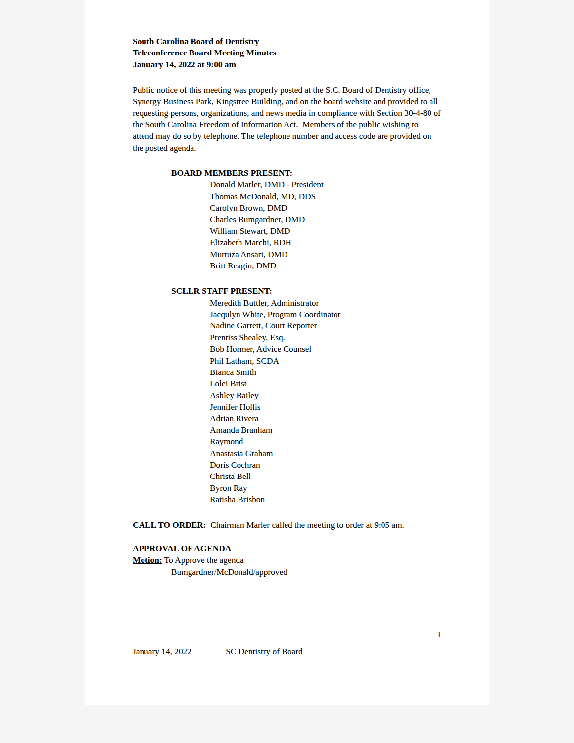South Carolina Board of Dentistry
Teleconference Board Meeting Minutes
January 14, 2022 at 9:00 am
Public notice of this meeting was properly posted at the S.C. Board of Dentistry office, Synergy Business Park, Kingstree Building, and on the board website and provided to all requesting persons, organizations, and news media in compliance with Section 30-4-80 of the South Carolina Freedom of Information Act. Members of the public wishing to attend may do so by telephone. The telephone number and access code are provided on the posted agenda.
Board Members Present:
Donald Marler, DMD - President
Thomas McDonald, MD, DDS
Carolyn Brown, DMD
Charles Bumgardner, DMD
William Stewart, DMD
Elizabeth Marchi, RDH
Murtuza Ansari, DMD
Britt Reagin, DMD
SCLLR Staff Present:
Meredith Buttler, Administrator
Jacqulyn White, Program Coordinator
Nadine Garrett, Court Reporter
Prentiss Shealey, Esq.
Bob Hormer, Advice Counsel
Phil Latham, SCDA
Bianca Smith
Lolei Brist
Ashley Bailey
Jennifer Hollis
Adrian Rivera
Amanda Branham
Raymond
Anastasia Graham
Doris Cochran
Christa Bell
Byron Ray
Ratisha Brisbon
CALL TO ORDER: Chairman Marler called the meeting to order at 9:05 am.
APPROVAL OF AGENDA
Motion: To Approve the agenda
Bumgardner/McDonald/approved
1
January 14, 2022 SC Dentistry of Board